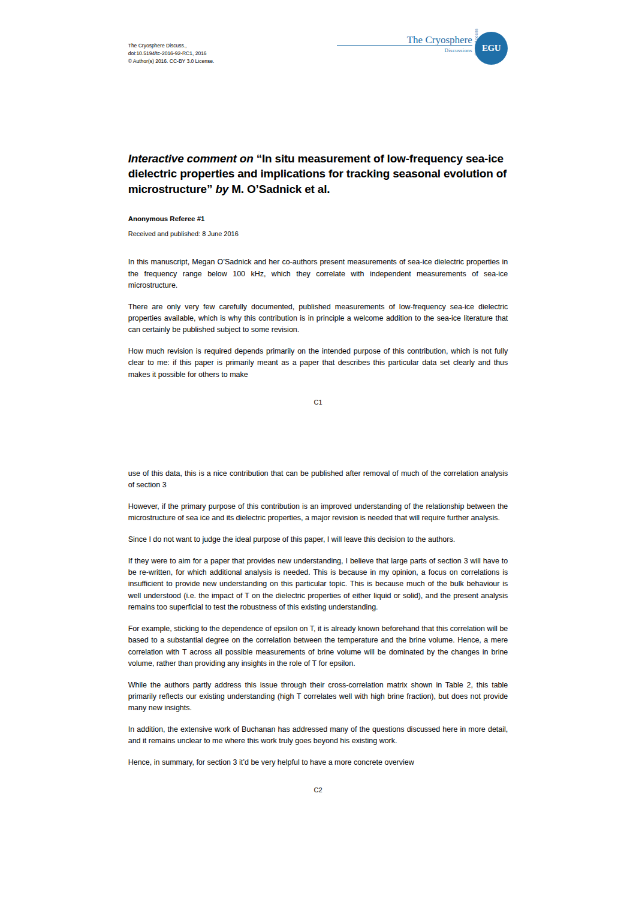The Cryosphere Discuss.,
doi:10.5194/tc-2016-92-RC1, 2016
© Author(s) 2016. CC-BY 3.0 License.
The Cryosphere
Discussions
Open Access
EGU
Interactive comment on “In situ measurement of low-frequency sea-ice dielectric properties and implications for tracking seasonal evolution of microstructure” by M. O’Sadnick et al.
Anonymous Referee #1
Received and published: 8 June 2016
In this manuscript, Megan O’Sadnick and her co-authors present measurements of sea-ice dielectric properties in the frequency range below 100 kHz, which they correlate with independent measurements of sea-ice microstructure.
There are only very few carefully documented, published measurements of low-frequency sea-ice dielectric properties available, which is why this contribution is in principle a welcome addition to the sea-ice literature that can certainly be published subject to some revision.
How much revision is required depends primarily on the intended purpose of this contribution, which is not fully clear to me: if this paper is primarily meant as a paper that describes this particular data set clearly and thus makes it possible for others to make
C1
use of this data, this is a nice contribution that can be published after removal of much of the correlation analysis of section 3
However, if the primary purpose of this contribution is an improved understanding of the relationship between the microstructure of sea ice and its dielectric properties, a major revision is needed that will require further analysis.
Since I do not want to judge the ideal purpose of this paper, I will leave this decision to the authors.
If they were to aim for a paper that provides new understanding, I believe that large parts of section 3 will have to be re-written, for which additional analysis is needed. This is because in my opinion, a focus on correlations is insufficient to provide new understanding on this particular topic. This is because much of the bulk behaviour is well understood (i.e. the impact of T on the dielectric properties of either liquid or solid), and the present analysis remains too superficial to test the robustness of this existing understanding.
For example, sticking to the dependence of epsilon on T, it is already known beforehand that this correlation will be based to a substantial degree on the correlation between the temperature and the brine volume. Hence, a mere correlation with T across all possible measurements of brine volume will be dominated by the changes in brine volume, rather than providing any insights in the role of T for epsilon.
While the authors partly address this issue through their cross-correlation matrix shown in Table 2, this table primarily reflects our existing understanding (high T correlates well with high brine fraction), but does not provide many new insights.
In addition, the extensive work of Buchanan has addressed many of the questions discussed here in more detail, and it remains unclear to me where this work truly goes beyond his existing work.
Hence, in summary, for section 3 it’d be very helpful to have a more concrete overview
C2